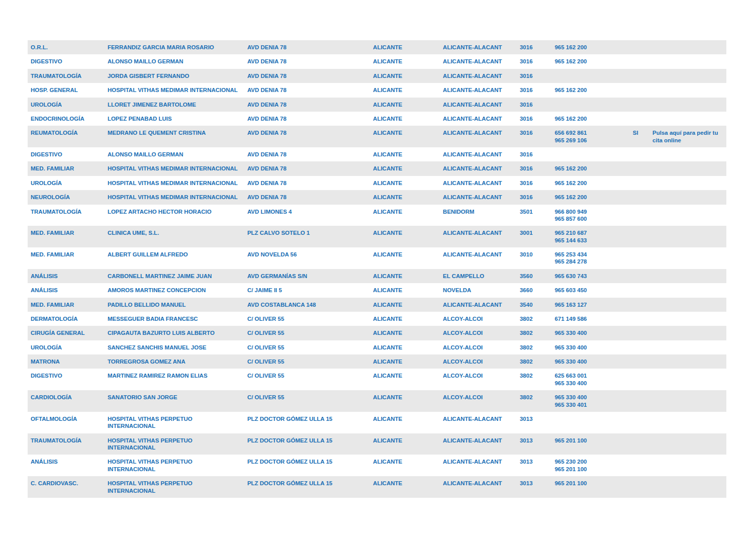| O.R.L. | FERRANDIZ GARCIA MARIA ROSARIO | AVD DENIA 78 | ALICANTE | ALICANTE-ALACANT | 3016 | 965 162 200 | | |
| DIGESTIVO | ALONSO MAILLO GERMAN | AVD DENIA 78 | ALICANTE | ALICANTE-ALACANT | 3016 | 965 162 200 | | |
| TRAUMATOLOGÍA | JORDA GISBERT FERNANDO | AVD DENIA 78 | ALICANTE | ALICANTE-ALACANT | 3016 | | | |
| HOSP. GENERAL | HOSPITAL VITHAS MEDIMAR INTERNACIONAL | AVD DENIA 78 | ALICANTE | ALICANTE-ALACANT | 3016 | 965 162 200 | | |
| UROLOGÍA | LLORET JIMENEZ BARTOLOME | AVD DENIA 78 | ALICANTE | ALICANTE-ALACANT | 3016 | | | |
| ENDOCRINOLOGÍA | LOPEZ PENABAD LUIS | AVD DENIA 78 | ALICANTE | ALICANTE-ALACANT | 3016 | 965 162 200 | | |
| REUMATOLOGÍA | MEDRANO LE QUEMENT CRISTINA | AVD DENIA 78 | ALICANTE | ALICANTE-ALACANT | 3016 | 656 692 861 965 269 106 | SI | Pulsa aquí para pedir tu cita online |
| DIGESTIVO | ALONSO MAILLO GERMAN | AVD DENIA 78 | ALICANTE | ALICANTE-ALACANT | 3016 | | | |
| MED. FAMILIAR | HOSPITAL VITHAS MEDIMAR INTERNACIONAL | AVD DENIA 78 | ALICANTE | ALICANTE-ALACANT | 3016 | 965 162 200 | | |
| UROLOGÍA | HOSPITAL VITHAS MEDIMAR INTERNACIONAL | AVD DENIA 78 | ALICANTE | ALICANTE-ALACANT | 3016 | 965 162 200 | | |
| NEUROLOGÍA | HOSPITAL VITHAS MEDIMAR INTERNACIONAL | AVD DENIA 78 | ALICANTE | ALICANTE-ALACANT | 3016 | 965 162 200 | | |
| TRAUMATOLOGÍA | LOPEZ ARTACHO HECTOR HORACIO | AVD LIMONES 4 | ALICANTE | BENIDORM | 3501 | 966 800 949 965 857 600 | | |
| MED. FAMILIAR | CLINICA UME, S.L. | PLZ CALVO SOTELO 1 | ALICANTE | ALICANTE-ALACANT | 3001 | 965 210 687 965 144 633 | | |
| MED. FAMILIAR | ALBERT GUILLEM ALFREDO | AVD NOVELDA 56 | ALICANTE | ALICANTE-ALACANT | 3010 | 965 253 434 965 284 278 | | |
| ANÁLISIS | CARBONELL MARTINEZ JAIME JUAN | AVD GERMANÍAS S/N | ALICANTE | EL CAMPELLO | 3560 | 965 630 743 | | |
| ANÁLISIS | AMOROS MARTINEZ CONCEPCION | C/ JAIME II 5 | ALICANTE | NOVELDA | 3660 | 965 603 450 | | |
| MED. FAMILIAR | PADILLO BELLIDO MANUEL | AVD COSTABLANCA 148 | ALICANTE | ALICANTE-ALACANT | 3540 | 965 163 127 | | |
| DERMATOLOGÍA | MESSEGUER BADIA FRANCESC | C/ OLIVER 55 | ALICANTE | ALCOY-ALCOI | 3802 | 671 149 586 | | |
| CIRUGÍA GENERAL | CIPAGAUTA BAZURTO LUIS ALBERTO | C/ OLIVER 55 | ALICANTE | ALCOY-ALCOI | 3802 | 965 330 400 | | |
| UROLOGÍA | SANCHEZ SANCHIS MANUEL JOSE | C/ OLIVER 55 | ALICANTE | ALCOY-ALCOI | 3802 | 965 330 400 | | |
| MATRONA | TORREGROSA GOMEZ ANA | C/ OLIVER 55 | ALICANTE | ALCOY-ALCOI | 3802 | 965 330 400 | | |
| DIGESTIVO | MARTINEZ RAMIREZ RAMON ELIAS | C/ OLIVER 55 | ALICANTE | ALCOY-ALCOI | 3802 | 625 663 001 965 330 400 | | |
| CARDIOLOGÍA | SANATORIO SAN JORGE | C/ OLIVER 55 | ALICANTE | ALCOY-ALCOI | 3802 | 965 330 400 965 330 401 | | |
| OFTALMOLOGÍA | HOSPITAL VITHAS PERPETUO INTERNACIONAL | PLZ DOCTOR GÓMEZ ULLA 15 | ALICANTE | ALICANTE-ALACANT | 3013 | | | |
| TRAUMATOLOGÍA | HOSPITAL VITHAS PERPETUO INTERNACIONAL | PLZ DOCTOR GÓMEZ ULLA 15 | ALICANTE | ALICANTE-ALACANT | 3013 | 965 201 100 | | |
| ANÁLISIS | HOSPITAL VITHAS PERPETUO INTERNACIONAL | PLZ DOCTOR GÓMEZ ULLA 15 | ALICANTE | ALICANTE-ALACANT | 3013 | 965 230 200 965 201 100 | | |
| C. CARDIOVASC. | HOSPITAL VITHAS PERPETUO INTERNACIONAL | PLZ DOCTOR GÓMEZ ULLA 15 | ALICANTE | ALICANTE-ALACANT | 3013 | 965 201 100 | | |